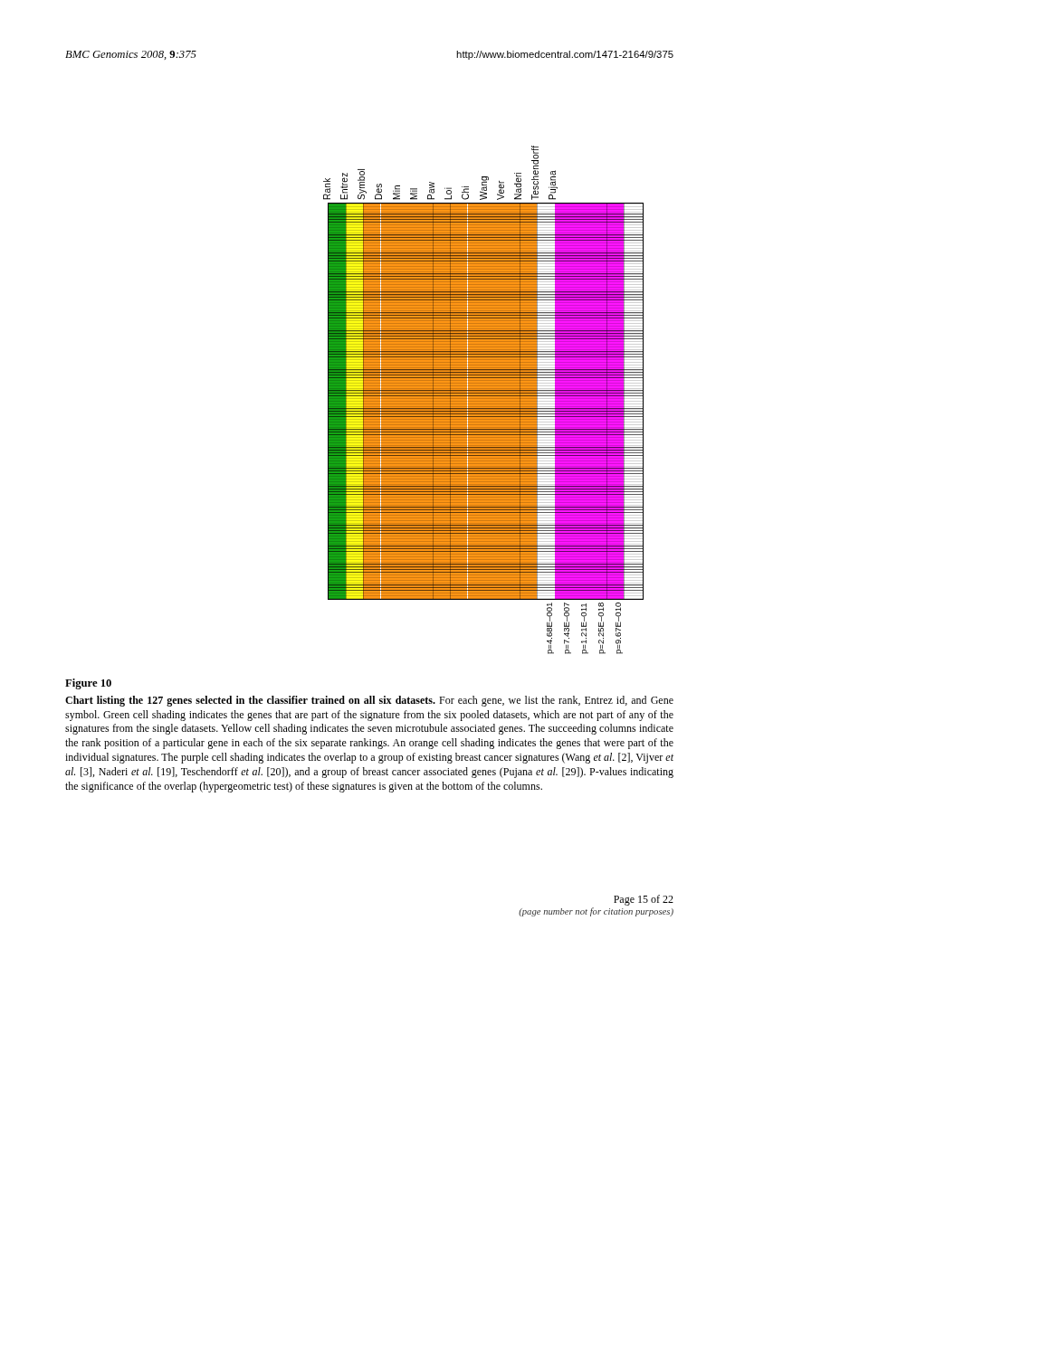BMC Genomics 2008, 9:375
http://www.biomedcentral.com/1471-2164/9/375
Rank Entrez Symbol Des Min Mil Paw Loi Chi Wang Veer Naderi Teschendorff Pujana
p=4.68E–001 p=7.43E–007 p=1.21E–011 p=2.25E–018 p=9.67E–010
Figure 10 Chart listing the 127 genes selected in the classifier trained on all six datasets. For each gene, we list the rank, Entrez id, and Gene symbol. Green cell shading indicates the genes that are part of the signature from the six pooled datasets, which are not part of any of the signatures from the single datasets. Yellow cell shading indicates the seven microtubule associated genes. The succeeding columns indicate the rank position of a particular gene in each of the six separate rankings. An orange cell shading indicates the genes that were part of the individual signatures. The purple cell shading indicates the overlap to a group of existing breast cancer signatures (Wang et al. [2], Vijver et al. [3], Naderi et al. [19], Teschendorff et al. [20]), and a group of breast cancer associated genes (Pujana et al. [29]). P-values indicating the significance of the overlap (hypergeometric test) of these signatures is given at the bottom of the columns.
Page 15 of 22
(page number not for citation purposes)